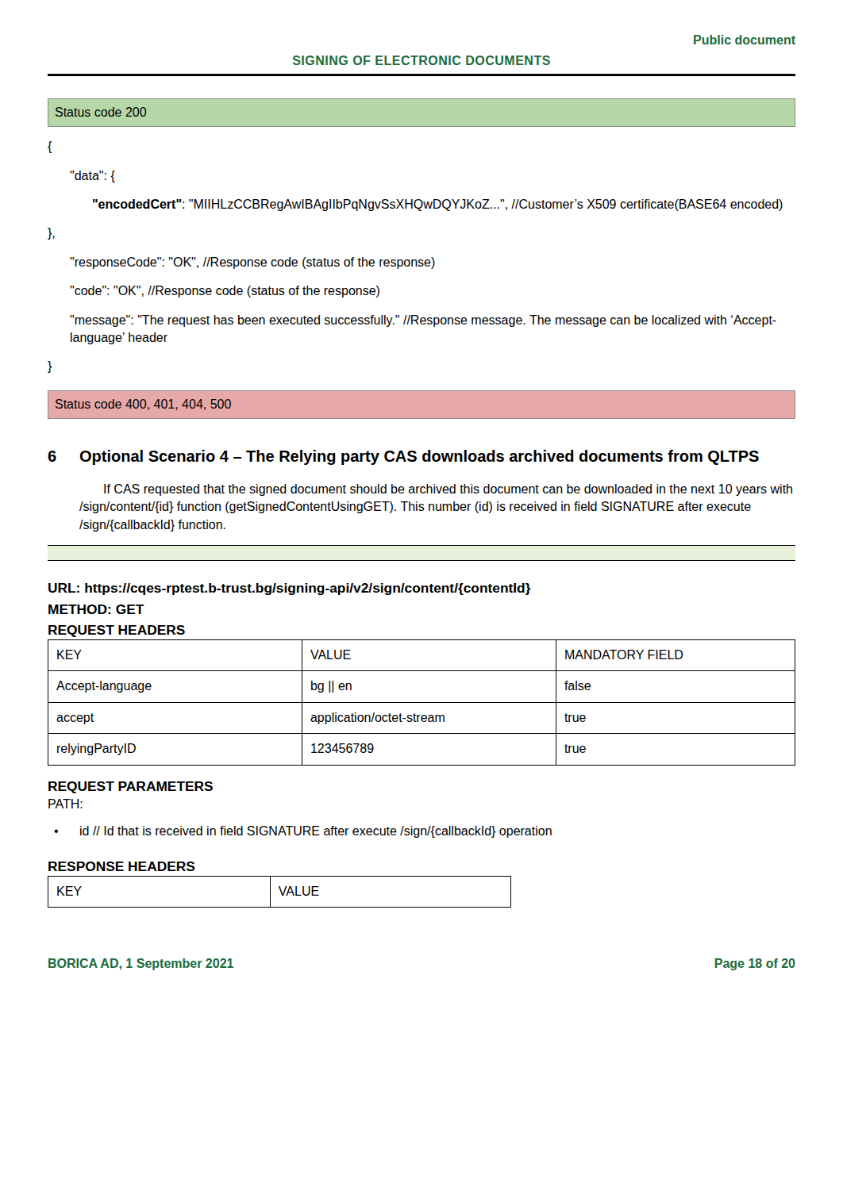Public document
SIGNING OF ELECTRONIC DOCUMENTS
Status code 200
{
"data": {
"encodedCert": "MIIHLzCCBRegAwIBAgIIbPqNgvSsXHQwDQYJKoZ...", //Customer’s X509 certificate(BASE64 encoded)
},
"responseCode": "OK", //Response code (status of the response)
"code": "OK", //Response code (status of the response)
"message": "The request has been executed successfully." //Response message. The message can be localized with ‘Accept-language’ header
}
Status code 400, 401, 404, 500
6 Optional Scenario 4 – The Relying party CAS downloads archived documents from QLTPS
If CAS requested that the signed document should be archived this document can be downloaded in the next 10 years with /sign/content/{id} function (getSignedContentUsingGET). This number (id) is received in field SIGNATURE after execute /sign/{callbackId} function.
URL: https://cqes-rptest.b-trust.bg/signing-api/v2/sign/content/{contentId}
METHOD: GET
REQUEST HEADERS
| KEY | VALUE | MANDATORY FIELD |
| Accept-language | bg // en | false |
| accept | application/octet-stream | true |
| relyingPartyID | 123456789 | true |
REQUEST PARAMETERS
PATH:
id // Id that is received in field SIGNATURE after execute /sign/{callbackId} operation
RESPONSE HEADERS
| KEY | VALUE |
BORICA AD, 1 September 2021 Page 18 of 20